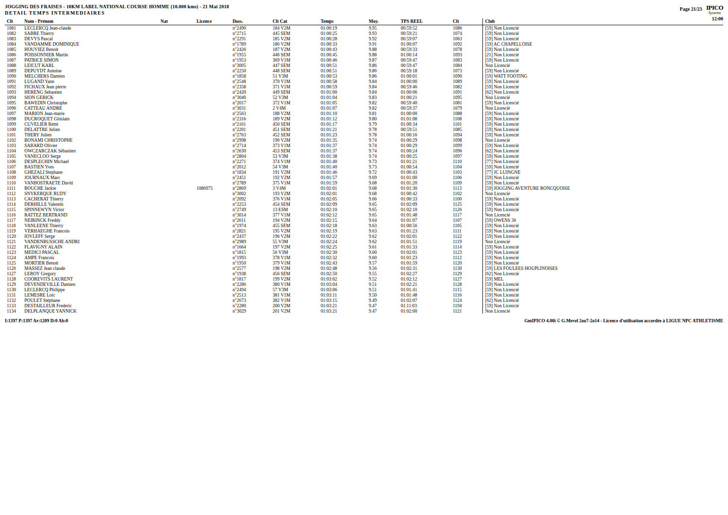JOGGING DES FRAISES - 10KM LABEL NATIONAL COURSE HOMME (10.000 kms) - 21 Mai 2018
DETAIL TEMPS INTERMEDIAIRES
Page 21/23 IPICOSystems
12:00
| Clt | Nom - Prénom | Nat | Licence | Doss. | Clt Cat | Temps | Moy. | TPS REEL | Clt | Club |
| --- | --- | --- | --- | --- | --- | --- | --- | --- | --- | --- |
| 1081 | LECLERCQ Jean-claude | | | n°2490 | 184 V2M | 01:00:19 | 9.95 | 00:59:52 | 1086 | [59] Non Licencié |
| 1082 | SABRE Thierry | | | n°2715 | 445 SEM | 01:00:25 | 9.93 | 00:59:21 | 1074 | [59] Non Licencié |
| 1083 | DEVYS Pascal | | | n°2291 | 185 V2M | 01:00:28 | 9.92 | 00:59:07 | 1063 | [59] Non Licencié |
| 1084 | VANDAMME DOMINIQUE | | | n°1789 | 186 V2M | 01:00:33 | 9.91 | 01:00:07 | 1092 | [59] AC CHAPELLOISE |
| 1085 | HOUVIEZ Benoit | | | n°2426 | 187 V2M | 01:00:43 | 9.88 | 00:59:33 | 1078 | [59] Non Licencié |
| 1086 | POISSONNIER Martin | | | n°1955 | 446 SEM | 01:00:45 | 9.88 | 01:00:14 | 1093 | [21] Non Licencié |
| 1087 | PATRICE SIMON | | | n°1953 | 369 V1M | 01:00:46 | 9.87 | 00:59:47 | 1083 | [59] Non Licencié |
| 1088 | LEICUT KARL | | | n°3005 | 447 SEM | 01:00:51 | 9.86 | 00:59:47 | 1084 | Non Licencié |
| 1089 | DEPUYDT Antoine | | | n°2250 | 448 SEM | 01:00:51 | 9.86 | 00:59:18 | 1073 | [59] Non Licencié |
| 1090 | MELCHERS Damien | | | n°1858 | 51 V3M | 01:00:53 | 9.86 | 01:00:01 | 1090 | [59] WATT FOOTING |
| 1091 | LUGAND Yann | | | n°2548 | 370 V1M | 01:00:58 | 9.84 | 01:00:00 | 1089 | [59] Non Licencié |
| 1092 | FICHAUX Jean pierre | | | n°2358 | 371 V1M | 01:00:59 | 9.84 | 00:59:46 | 1082 | [59] Non Licencié |
| 1093 | HERENG Sebastien | | | n°2420 | 449 SEM | 01:01:00 | 9.84 | 01:00:06 | 1091 | [62] Non Licencié |
| 1094 | SION GERICK | | | n°3040 | 52 V3M | 01:01:04 | 9.83 | 01:00:21 | 1095 | Non Licencié |
| 1095 | BAWEDIN Christophe | | | n°2017 | 372 V1M | 01:01:05 | 9.82 | 00:59:40 | 1081 | [59] Non Licencié |
| 1096 | CATTEAU ANDRE | | | n°3031 | 2 V4M | 01:01:07 | 9.82 | 00:59:37 | 1079 | Non Licencié |
| 1097 | MARION Jean-marie | | | n°2563 | 188 V2M | 01:01:10 | 9.81 | 01:00:00 | 1088 | [59] Non Licencié |
| 1098 | DUCROQUET Ghislain | | | n°2316 | 189 V2M | 01:01:12 | 9.80 | 01:01:08 | 1108 | [59] Non Licencié |
| 1099 | CUVELIER Rémi | | | n°2161 | 450 SEM | 01:01:17 | 9.79 | 01:00:34 | 1101 | [59] Non Licencié |
| 1100 | DELATTRE Julien | | | n°2201 | 451 SEM | 01:01:21 | 9.78 | 00:59:51 | 1085 | [59] Non Licencié |
| 1101 | THERY Julien | | | n°2763 | 452 SEM | 01:01:23 | 9.78 | 01:00:16 | 1094 | [59] Non Licencié |
| 1102 | BONAMI CHRISTOPHE | | | n°2998 | 190 V2M | 01:01:35 | 9.74 | 01:00:29 | 1098 | Non Licencié |
| 1103 | SABARD Olivier | | | n°2714 | 373 V1M | 01:01:37 | 9.74 | 01:00:29 | 1099 | [59] Non Licencié |
| 1104 | OWCZARCZAK Sébastien | | | n°2630 | 453 SEM | 01:01:37 | 9.74 | 01:00:24 | 1096 | [62] Non Licencié |
| 1105 | VANECLOO Serge | | | n°2804 | 53 V3M | 01:01:38 | 9.74 | 01:00:25 | 1097 | [59] Non Licencié |
| 1106 | DESPLECHIN Michael | | | n°2271 | 374 V1M | 01:01:40 | 9.73 | 01:01:21 | 1110 | [77] Non Licencié |
| 1107 | BASTIEN Yves | | | n°2012 | 54 V3M | 01:01:40 | 9.73 | 01:00:54 | 1104 | [59] Non Licencié |
| 1108 | GHEZALI Stephane | | | n°1834 | 191 V2M | 01:01:46 | 9.72 | 01:00:43 | 1103 | [77] JC LUINGNE |
| 1109 | JOURNAUX Marc | | | n°2451 | 192 V2M | 01:01:57 | 9.69 | 01:01:00 | 1106 | [59] Non Licencié |
| 1110 | VANBOSTRAETE David | | | n°2789 | 375 V1M | 01:01:59 | 9.68 | 01:01:20 | 1109 | [59] Non Licencié |
| 1111 | BOUCHE Jackie | | 1086975 | n°2869 | 3 V4M | 01:02:01 | 9.68 | 01:01:30 | 1113 | [59] JOGGING AVENTURE RONCQUOISE |
| 1112 | SNYKERQUE RUDY | | | n°3002 | 193 V2M | 01:02:01 | 9.68 | 01:00:42 | 1102 | Non Licencié |
| 1113 | CACHERAT Thierry | | | n°2092 | 376 V1M | 01:02:05 | 9.66 | 01:00:33 | 1100 | [59] Non Licencié |
| 1114 | DERHILLE Valentin | | | n°2253 | 454 SEM | 01:02:09 | 9.65 | 01:02:09 | 1125 | [59] Non Licencié |
| 1115 | SPINNEWYN Victor | | | n°2749 | 13 ESM | 01:02:10 | 9.65 | 01:02:10 | 1126 | [59] Non Licencié |
| 1116 | RATTEZ BERTRAND | | | n°3014 | 377 V1M | 01:02:12 | 9.65 | 01:01:48 | 1117 | Non Licencié |
| 1117 | NEIRINCK Freddy | | | n°2611 | 194 V2M | 01:02:15 | 9.64 | 01:01:07 | 1107 | [59] OWENS 36 |
| 1118 | VANLEENE Thierry | | | n°1974 | 455 SEM | 01:02:18 | 9.63 | 01:00:56 | 1105 | [59] Non Licencié |
| 1119 | VERHAEGHE Francois | | | n°2821 | 195 V2M | 01:02:19 | 9.63 | 01:01:23 | 1111 | [59] Non Licencié |
| 1120 | IOVLEFF Serge | | | n°2437 | 196 V2M | 01:02:22 | 9.62 | 01:02:01 | 1122 | [59] Non Licencié |
| 1121 | VANDENBUSSCHE ANDRI | | | n°2989 | 55 V3M | 01:02:24 | 9.62 | 01:01:51 | 1119 | Non Licencié |
| 1122 | FLAVIGNY ALAIN | | | n°1664 | 197 V2M | 01:02:25 | 9.61 | 01:01:33 | 1114 | [59] Non Licencié |
| 1123 | MEDICI PASCAL | | | n°1815 | 56 V3M | 01:02:30 | 9.60 | 01:02:01 | 1123 | [59] Non Licencié |
| 1124 | AMPE Francois | | | n°1993 | 378 V1M | 01:02:32 | 9.60 | 01:01:23 | 1112 | [59] Non Licencié |
| 1125 | MORTIER Benoit | | | n°1950 | 379 V1M | 01:02:43 | 9.57 | 01:01:59 | 1120 | [59] Non Licencié |
| 1126 | MASSEZ Jean claude | | | n°2577 | 198 V2M | 01:02:48 | 9.56 | 01:02:31 | 1130 | [59] LES FOULEES HOUPLINOISES |
| 1127 | LEROY Gregory | | | n°1938 | 456 SEM | 01:02:50 | 9.55 | 01:02:27 | 1129 | [62] Non Licencié |
| 1128 | COOREVITS LAURENT | | | n°1817 | 199 V2M | 01:03:02 | 9.52 | 01:02:12 | 1127 | [59] MEL |
| 1129 | DEVENDEVILLE Damien | | | n°2286 | 380 V1M | 01:03:04 | 9.51 | 01:02:21 | 1128 | [59] Non Licencié |
| 1130 | LECLERCQ Philippe | | | n°2494 | 57 V3M | 01:03:06 | 9.51 | 01:01:41 | 1115 | [59] Non Licencié |
| 1131 | LEMESRE Loic | | | n°2513 | 381 V1M | 01:03:11 | 9.50 | 01:01:48 | 1116 | [59] Non Licencié |
| 1132 | POULET Stéphane | | | n°2673 | 382 V1M | 01:03:15 | 9.49 | 01:02:07 | 1124 | [62] Non Licencié |
| 1133 | DESTAILLEUR Frederic | | | n°2280 | 200 V2M | 01:03:21 | 9.47 | 01:11:03 | 1194 | [59] Non Licencié |
| 1134 | DELPLANQUE YANNICK | | | n°3029 | 201 V2M | 01:03:21 | 9.47 | 01:02:00 | 1121 | Non Licencié |
I:1397 P:1397 Ar:1209 D:0 Ab:0
GmIPICO 4.00i © G.Mevel 2oo7-2o14 - Licence d'utilisation accordée à LIGUE NPC ATHLETISME